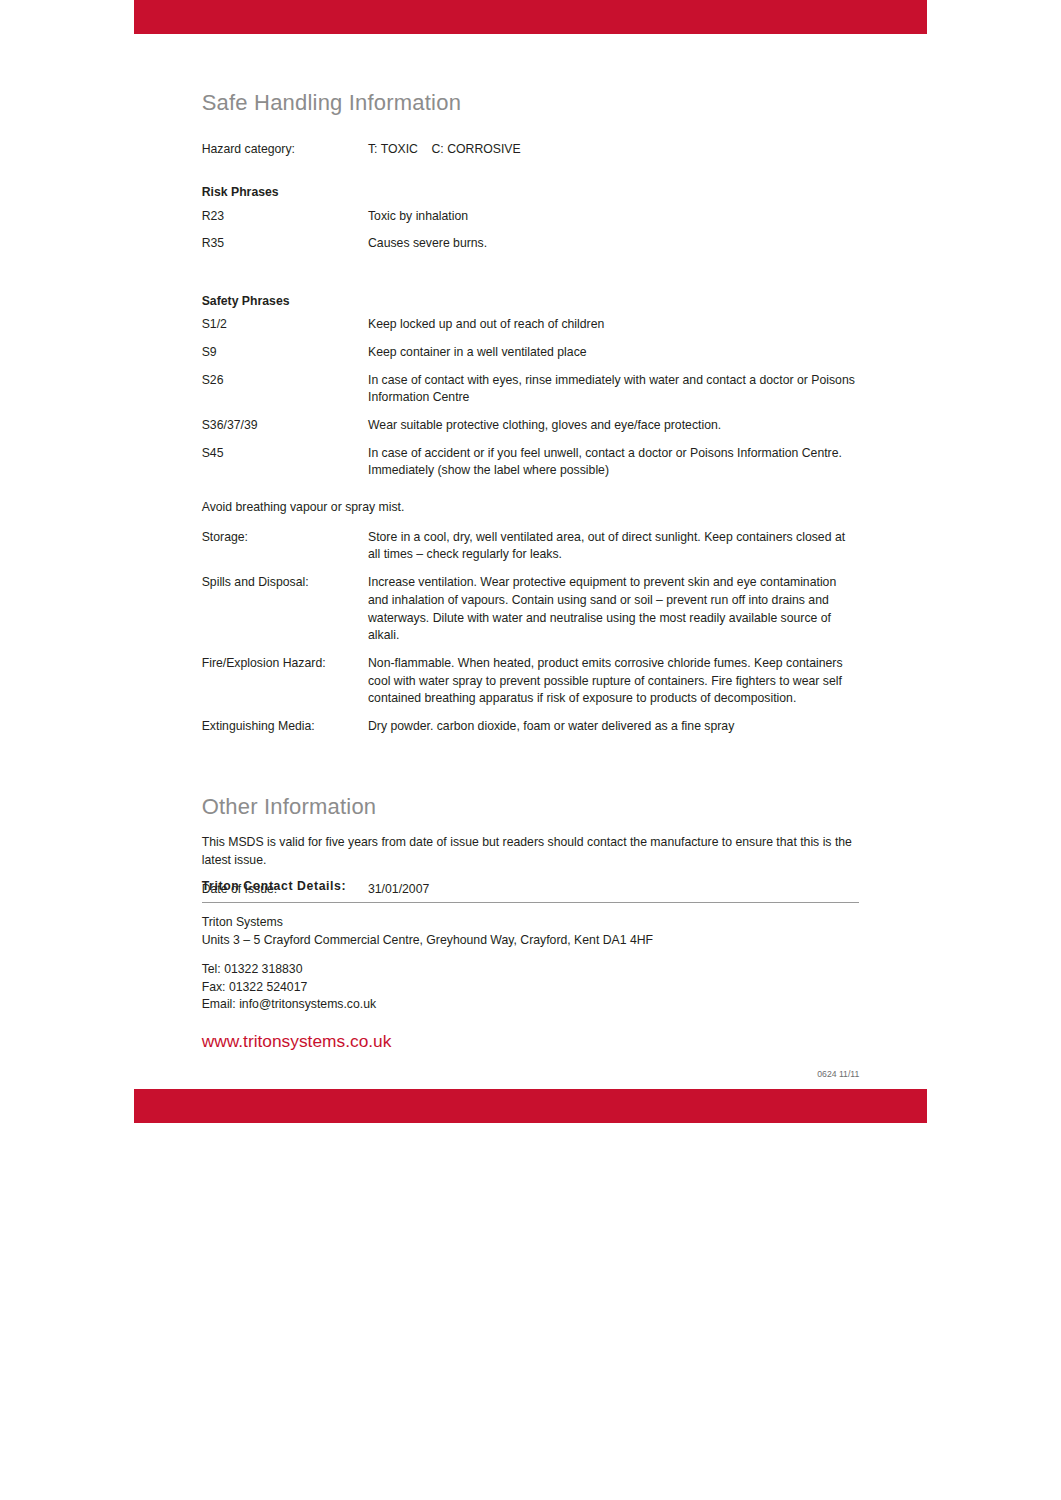Safe Handling Information
| Hazard category: | T: TOXIC C: CORROSIVE |
Risk Phrases
| R23 | Toxic by inhalation |
| R35 | Causes severe burns. |
Safety Phrases
| S1/2 | Keep locked up and out of reach of children |
| S9 | Keep container in a well ventilated place |
| S26 | In case of contact with eyes, rinse immediately with water and contact a doctor or Poisons Information Centre |
| S36/37/39 | Wear suitable protective clothing, gloves and eye/face protection. |
| S45 | In case of accident or if you feel unwell, contact a doctor or Poisons Information Centre. Immediately (show the label where possible) |
Avoid breathing vapour or spray mist.
| Storage: | Store in a cool, dry, well ventilated area, out of direct sunlight. Keep containers closed at all times – check regularly for leaks. |
| Spills and Disposal: | Increase ventilation. Wear protective equipment to prevent skin and eye contamination and inhalation of vapours. Contain using sand or soil – prevent run off into drains and waterways. Dilute with water and neutralise using the most readily available source of alkali. |
| Fire/Explosion Hazard: | Non-flammable. When heated, product emits corrosive chloride fumes. Keep containers cool with water spray to prevent possible rupture of containers. Fire fighters to wear self contained breathing apparatus if risk of exposure to products of decomposition. |
| Extinguishing Media: | Dry powder. carbon dioxide, foam or water delivered as a fine spray |
Other Information
This MSDS is valid for five years from date of issue but readers should contact the manufacture to ensure that this is the latest issue.
| Date of Issue: | 31/01/2007 |
Triton Contact Details:
Triton Systems
Units 3 – 5 Crayford Commercial Centre, Greyhound Way, Crayford, Kent DA1 4HF
Tel: 01322 318830
Fax: 01322 524017
Email: info@tritonsystems.co.uk
www.tritonsystems.co.uk
0624 11/11